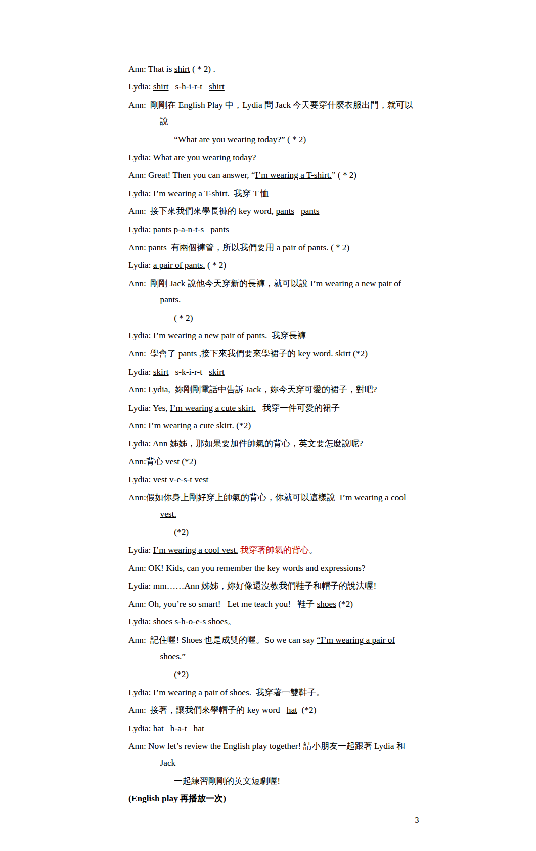Ann: That is shirt (＊2) .
Lydia: shirt s-h-i-r-t shirt
Ann: 剛剛在 English Play 中，Lydia 問 Jack 今天要穿什麼衣服出門，就可以說
“What are you wearing today?” (＊2)
Lydia: What are you wearing today?
Ann: Great! Then you can answer, “I’m wearing a T-shirt.” (＊2)
Lydia: I’m wearing a T-shirt. 我穿 T 恤
Ann: 接下來我們來學長褲的 key word, pants pants
Lydia: pants p-a-n-t-s pants
Ann: pants 有兩個褲管，所以我們要用 a pair of pants. (＊2)
Lydia: a pair of pants. (＊2)
Ann: 剛剛 Jack 說他今天穿新的長褲，就可以說 I’m wearing a new pair of pants.
(＊2)
Lydia: I’m wearing a new pair of pants. 我穿長褲
Ann: 學會了 pants ,接下來我們要來學裙子的 key word. skirt (*2)
Lydia: skirt s-k-i-r-t skirt
Ann: Lydia, 妳剛剛電話中告訴 Jack，妳今天穿可愛的裙子，對吧?
Lydia: Yes, I’m wearing a cute skirt. 我穿一件可愛的裙子
Ann: I’m wearing a cute skirt. (*2)
Lydia: Ann 姊姊，那如果要加件帥氣的背心，英文要怎麼說呢?
Ann:背心 vest (*2)
Lydia: vest v-e-s-t vest
Ann:假如你身上剛好穿上帥氣的背心，你就可以這樣說 I’m wearing a cool vest.
(*2)
Lydia: I’m wearing a cool vest. 我穿著帥氣的背心。
Ann: OK! Kids, can you remember the key words and expressions?
Lydia: mm……Ann 姊姊，妳好像還沒教我們鞋子和帽子的說法喔!
Ann: Oh, you’re so smart! Let me teach you! 鞋子 shoes (*2)
Lydia: shoes s-h-o-e-s shoes。
Ann: 記住喔! Shoes 也是成雙的喔。So we can say “I’m wearing a pair of shoes.”
(*2)
Lydia: I’m wearing a pair of shoes. 我穿著一雙鞋子。
Ann: 接著，讓我們來學帽子的 key word hat (*2)
Lydia: hat h-a-t hat
Ann: Now let’s review the English play together! 請小朋友一起跟著 Lydia 和 Jack
一起練習剛剛的英文短劇喔!
(English play 再播放一次)
3